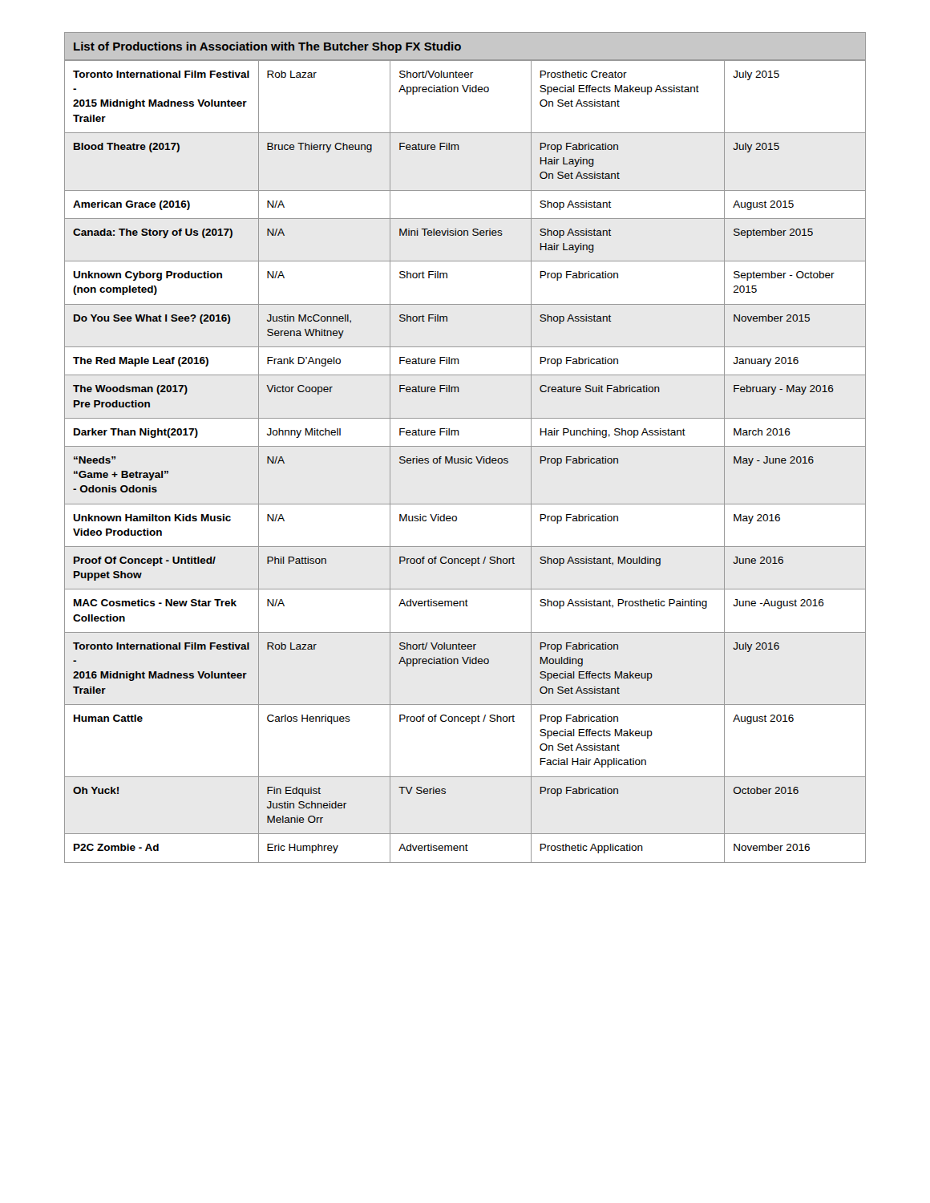List of Productions in Association with The Butcher Shop FX Studio
| Toronto International Film Festival - 2015 Midnight Madness Volunteer Trailer | Rob Lazar | Short/Volunteer Appreciation Video | Prosthetic Creator Special Effects Makeup Assistant On Set Assistant | July 2015 |
| Blood Theatre (2017) | Bruce Thierry Cheung | Feature Film | Prop Fabrication Hair Laying On Set Assistant | July 2015 |
| American Grace (2016) | N/A | | Shop Assistant | August 2015 |
| Canada: The Story of Us (2017) | N/A | Mini Television Series | Shop Assistant Hair Laying | September 2015 |
| Unknown Cyborg Production (non completed) | N/A | Short Film | Prop Fabrication | September - October 2015 |
| Do You See What I See? (2016) | Justin McConnell, Serena Whitney | Short Film | Shop Assistant | November 2015 |
| The Red Maple Leaf (2016) | Frank D’Angelo | Feature Film | Prop Fabrication | January 2016 |
| The Woodsman (2017) Pre Production | Victor Cooper | Feature Film | Creature Suit Fabrication | February - May 2016 |
| Darker Than Night(2017) | Johnny Mitchell | Feature Film | Hair Punching, Shop Assistant | March 2016 |
| “Needs” “Game + Betrayal” - Odonis Odonis | N/A | Series of Music Videos | Prop Fabrication | May - June 2016 |
| Unknown Hamilton Kids Music Video Production | N/A | Music Video | Prop Fabrication | May 2016 |
| Proof Of Concept - Untitled/ Puppet Show | Phil Pattison | Proof of Concept / Short | Shop Assistant, Moulding | June 2016 |
| MAC Cosmetics - New Star Trek Collection | N/A | Advertisement | Shop Assistant, Prosthetic Painting | June -August 2016 |
| Toronto International Film Festival - 2016 Midnight Madness Volunteer Trailer | Rob Lazar | Short/ Volunteer Appreciation Video | Prop Fabrication Moulding Special Effects Makeup On Set Assistant | July 2016 |
| Human Cattle | Carlos Henriques | Proof of Concept / Short | Prop Fabrication Special Effects Makeup On Set Assistant Facial Hair Application | August 2016 |
| Oh Yuck! | Fin Edquist Justin Schneider Melanie Orr | TV Series | Prop Fabrication | October 2016 |
| P2C Zombie - Ad | Eric Humphrey | Advertisement | Prosthetic Application | November 2016 |